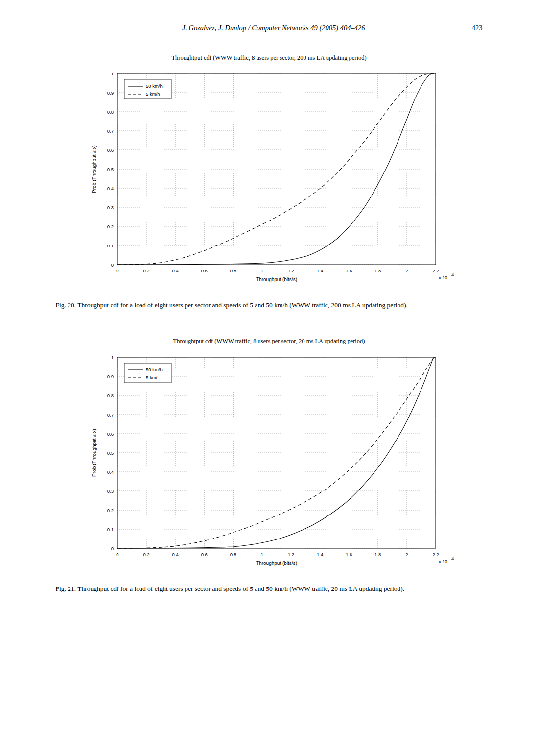J. Gozalvez, J. Dunlop / Computer Networks 49 (2005) 404–426 423
Throughtput cdf (WWW traffic, 8 users per sector, 200 ms LA updating period)
0 0.1 0.2 0.3 0.4 0.5 0.6 0.7 0.8 0.9 1 0 0.2 0.4 0.6 0.8 1 1.2 1.4 1.6 1.8 2 2.2 Throughput (bits/s) x 10 4 Prob (Throughput ≤ x) 50 km/h 5 km/h
Fig. 20. Throughput cdf for a load of eight users per sector and speeds of 5 and 50 km/h (WWW traffic, 200 ms LA updating period).
Throughtput cdf (WWW traffic, 8 users per sector, 20 ms LA updating period)
0 0.1 0.2 0.3 0.4 0.5 0.6 0.7 0.8 0.9 1 0 0.2 0.4 0.6 0.8 1 1.2 1.4 1.6 1.8 2 2.2 Throughput (bits/s) x 10 4 Prob (Throughput ≤ x) 50 km/h 5 km/
Fig. 21. Throughput cdf for a load of eight users per sector and speeds of 5 and 50 km/h (WWW traffic, 20 ms LA updating period).